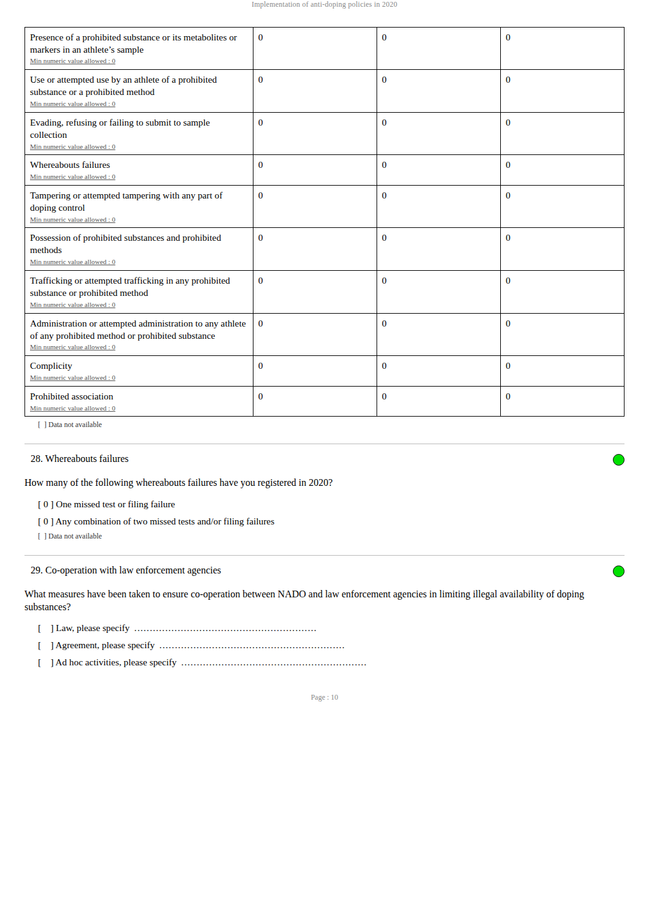Implementation of anti-doping policies in 2020
| Presence of a prohibited substance or its metabolites or markers in an athlete’s sample Min numeric value allowed : 0 | 0 | 0 | 0 |
| Use or attempted use by an athlete of a prohibited substance or a prohibited method Min numeric value allowed : 0 | 0 | 0 | 0 |
| Evading, refusing or failing to submit to sample collection Min numeric value allowed : 0 | 0 | 0 | 0 |
| Whereabouts failures Min numeric value allowed : 0 | 0 | 0 | 0 |
| Tampering or attempted tampering with any part of doping control Min numeric value allowed : 0 | 0 | 0 | 0 |
| Possession of prohibited substances and prohibited methods Min numeric value allowed : 0 | 0 | 0 | 0 |
| Trafficking or attempted trafficking in any prohibited substance or prohibited method Min numeric value allowed : 0 | 0 | 0 | 0 |
| Administration or attempted administration to any athlete of any prohibited method or prohibited substance Min numeric value allowed : 0 | 0 | 0 | 0 |
| Complicity Min numeric value allowed : 0 | 0 | 0 | 0 |
| Prohibited association Min numeric value allowed : 0 | 0 | 0 | 0 |
[ ] Data not available
28. Whereabouts failures
How many of the following whereabouts failures have you registered in 2020?
[ 0 ] One missed test or filing failure
[ 0 ] Any combination of two missed tests and/or filing failures
[ ] Data not available
29. Co-operation with law enforcement agencies
What measures have been taken to ensure co-operation between NADO and law enforcement agencies in limiting illegal availability of doping substances?
[ ] Law, please specify ...........................................................
[ ] Agreement, please specify ............................................................
[ ] Ad hoc activities, please specify ............................................................
Page : 10